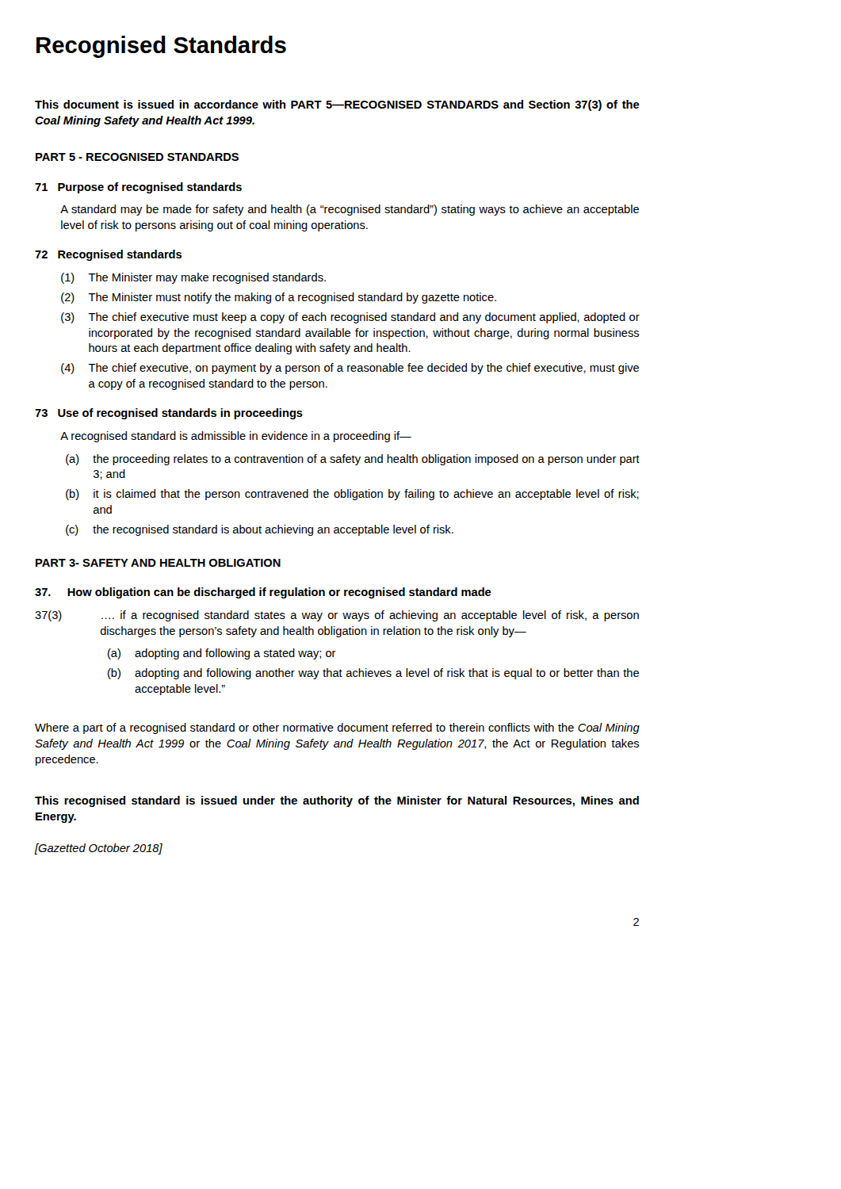Recognised Standards
This document is issued in accordance with PART 5—RECOGNISED STANDARDS and Section 37(3) of the Coal Mining Safety and Health Act 1999.
PART 5 - RECOGNISED STANDARDS
71 Purpose of recognised standards
A standard may be made for safety and health (a “recognised standard”) stating ways to achieve an acceptable level of risk to persons arising out of coal mining operations.
72 Recognised standards
(1) The Minister may make recognised standards.
(2) The Minister must notify the making of a recognised standard by gazette notice.
(3) The chief executive must keep a copy of each recognised standard and any document applied, adopted or incorporated by the recognised standard available for inspection, without charge, during normal business hours at each department office dealing with safety and health.
(4) The chief executive, on payment by a person of a reasonable fee decided by the chief executive, must give a copy of a recognised standard to the person.
73 Use of recognised standards in proceedings
A recognised standard is admissible in evidence in a proceeding if—
(a) the proceeding relates to a contravention of a safety and health obligation imposed on a person under part 3; and
(b) it is claimed that the person contravened the obligation by failing to achieve an acceptable level of risk; and
(c) the recognised standard is about achieving an acceptable level of risk.
PART 3- SAFETY AND HEALTH OBLIGATION
37. How obligation can be discharged if regulation or recognised standard made
37(3)
…. if a recognised standard states a way or ways of achieving an acceptable level of risk, a person discharges the person’s safety and health obligation in relation to the risk only by—
(a) adopting and following a stated way; or
(b) adopting and following another way that achieves a level of risk that is equal to or better than the acceptable level.”
Where a part of a recognised standard or other normative document referred to therein conflicts with the Coal Mining Safety and Health Act 1999 or the Coal Mining Safety and Health Regulation 2017, the Act or Regulation takes precedence.
This recognised standard is issued under the authority of the Minister for Natural Resources, Mines and Energy.
[Gazetted October 2018]
2